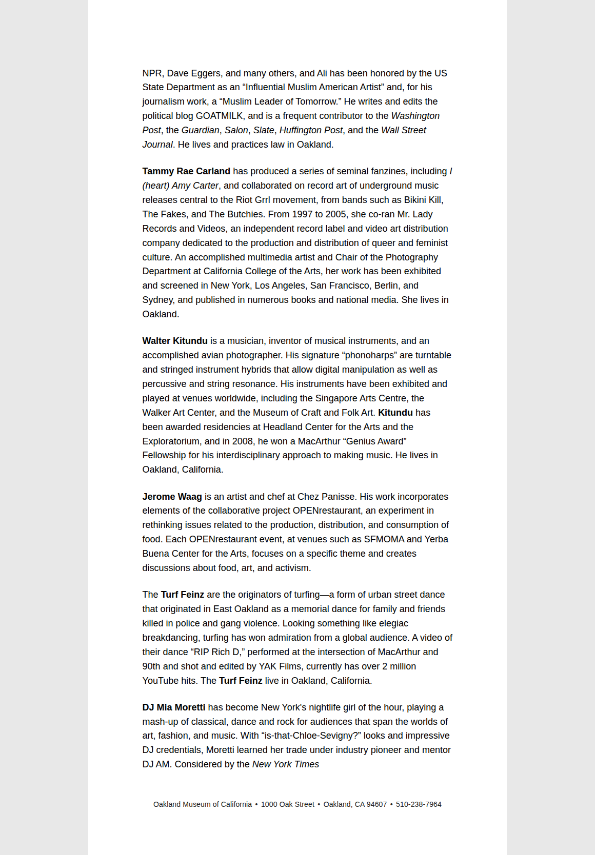NPR, Dave Eggers, and many others, and Ali has been honored by the US State Department as an “Influential Muslim American Artist” and, for his journalism work, a “Muslim Leader of Tomorrow.” He writes and edits the political blog GOATMILK, and is a frequent contributor to the Washington Post, the Guardian, Salon, Slate, Huffington Post, and the Wall Street Journal. He lives and practices law in Oakland.
Tammy Rae Carland has produced a series of seminal fanzines, including I (heart) Amy Carter, and collaborated on record art of underground music releases central to the Riot Grrl movement, from bands such as Bikini Kill, The Fakes, and The Butchies. From 1997 to 2005, she co-ran Mr. Lady Records and Videos, an independent record label and video art distribution company dedicated to the production and distribution of queer and feminist culture. An accomplished multimedia artist and Chair of the Photography Department at California College of the Arts, her work has been exhibited and screened in New York, Los Angeles, San Francisco, Berlin, and Sydney, and published in numerous books and national media. She lives in Oakland.
Walter Kitundu is a musician, inventor of musical instruments, and an accomplished avian photographer. His signature “phonoharps” are turntable and stringed instrument hybrids that allow digital manipulation as well as percussive and string resonance. His instruments have been exhibited and played at venues worldwide, including the Singapore Arts Centre, the Walker Art Center, and the Museum of Craft and Folk Art. Kitundu has been awarded residencies at Headland Center for the Arts and the Exploratorium, and in 2008, he won a MacArthur “Genius Award” Fellowship for his interdisciplinary approach to making music. He lives in Oakland, California.
Jerome Waag is an artist and chef at Chez Panisse. His work incorporates elements of the collaborative project OPENrestaurant, an experiment in rethinking issues related to the production, distribution, and consumption of food. Each OPENrestaurant event, at venues such as SFMOMA and Yerba Buena Center for the Arts, focuses on a specific theme and creates discussions about food, art, and activism.
The Turf Feinz are the originators of turfing—a form of urban street dance that originated in East Oakland as a memorial dance for family and friends killed in police and gang violence. Looking something like elegiac breakdancing, turfing has won admiration from a global audience. A video of their dance “RIP Rich D,” performed at the intersection of MacArthur and 90th and shot and edited by YAK Films, currently has over 2 million YouTube hits. The Turf Feinz live in Oakland, California.
DJ Mia Moretti has become New York's nightlife girl of the hour, playing a mash-up of classical, dance and rock for audiences that span the worlds of art, fashion, and music. With “is-that-Chloe-Sevigny?” looks and impressive DJ credentials, Moretti learned her trade under industry pioneer and mentor DJ AM. Considered by the New York Times
Oakland Museum of California•1000 Oak Street•Oakland, CA 94607•510-238-7964